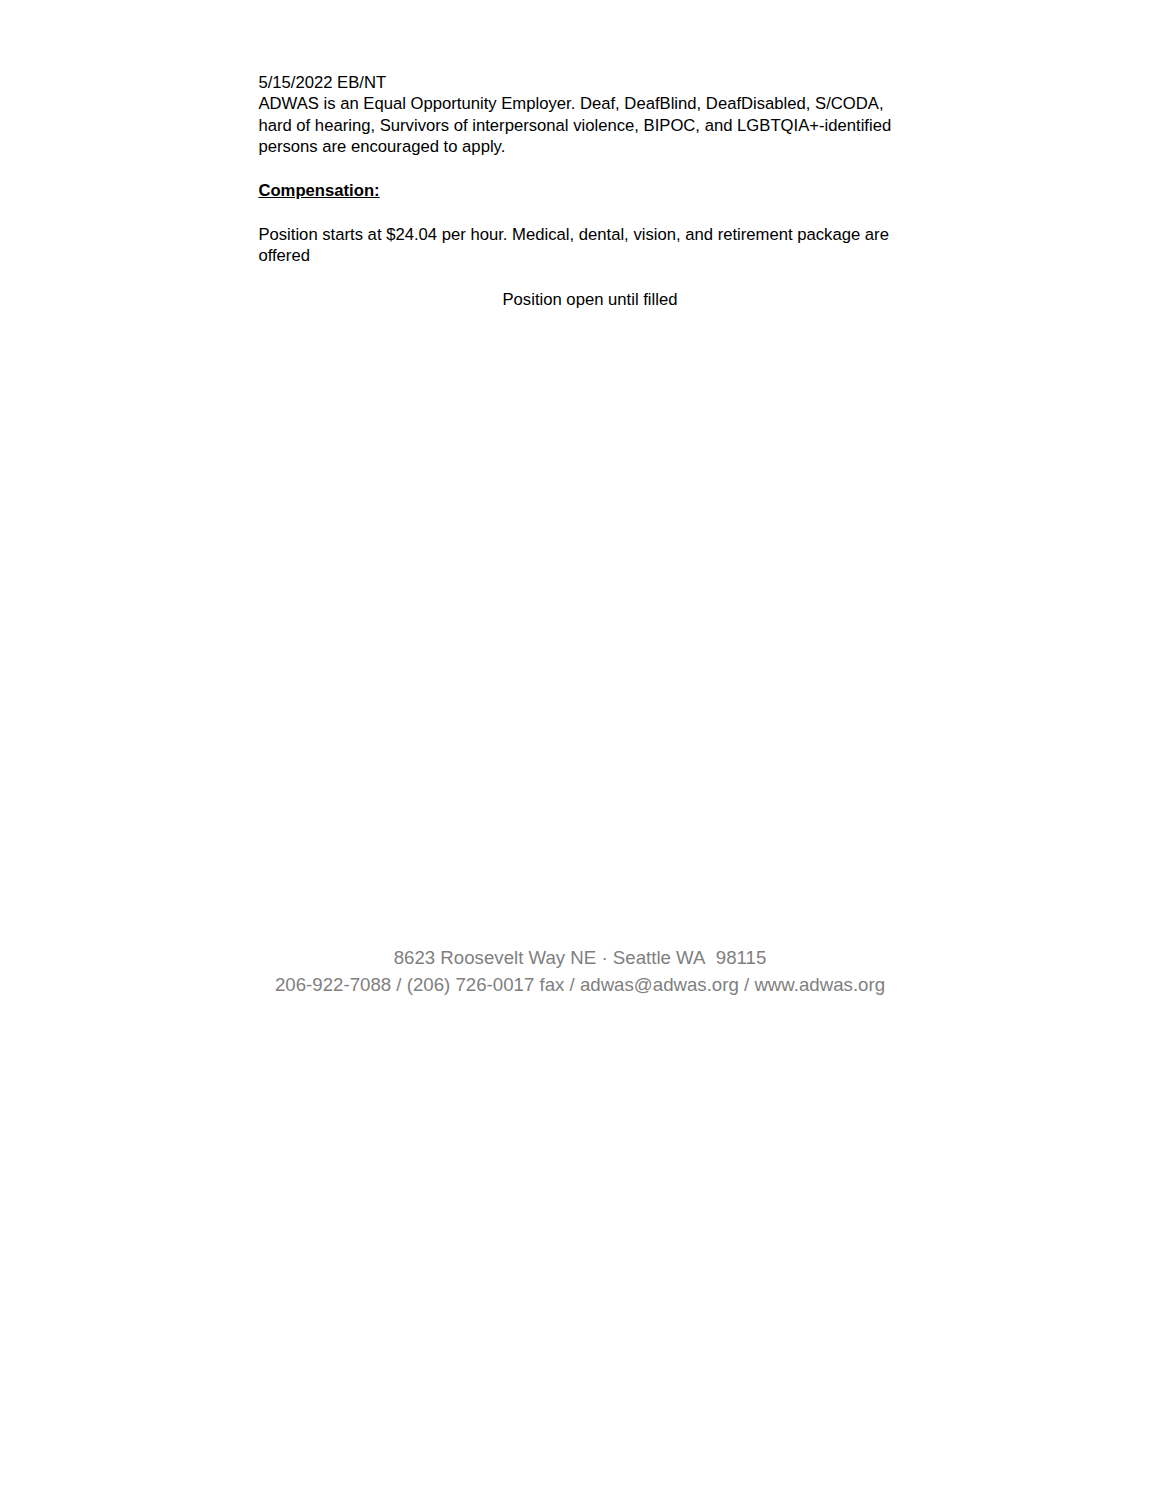5/15/2022 EB/NT
ADWAS is an Equal Opportunity Employer. Deaf, DeafBlind, DeafDisabled, S/CODA, hard of hearing, Survivors of interpersonal violence, BIPOC, and LGBTQIA+-identified persons are encouraged to apply.
Compensation:
Position starts at $24.04 per hour. Medical, dental, vision, and retirement package are offered
Position open until filled
8623 Roosevelt Way NE · Seattle WA 98115
206-922-7088 / (206) 726-0017 fax / adwas@adwas.org / www.adwas.org